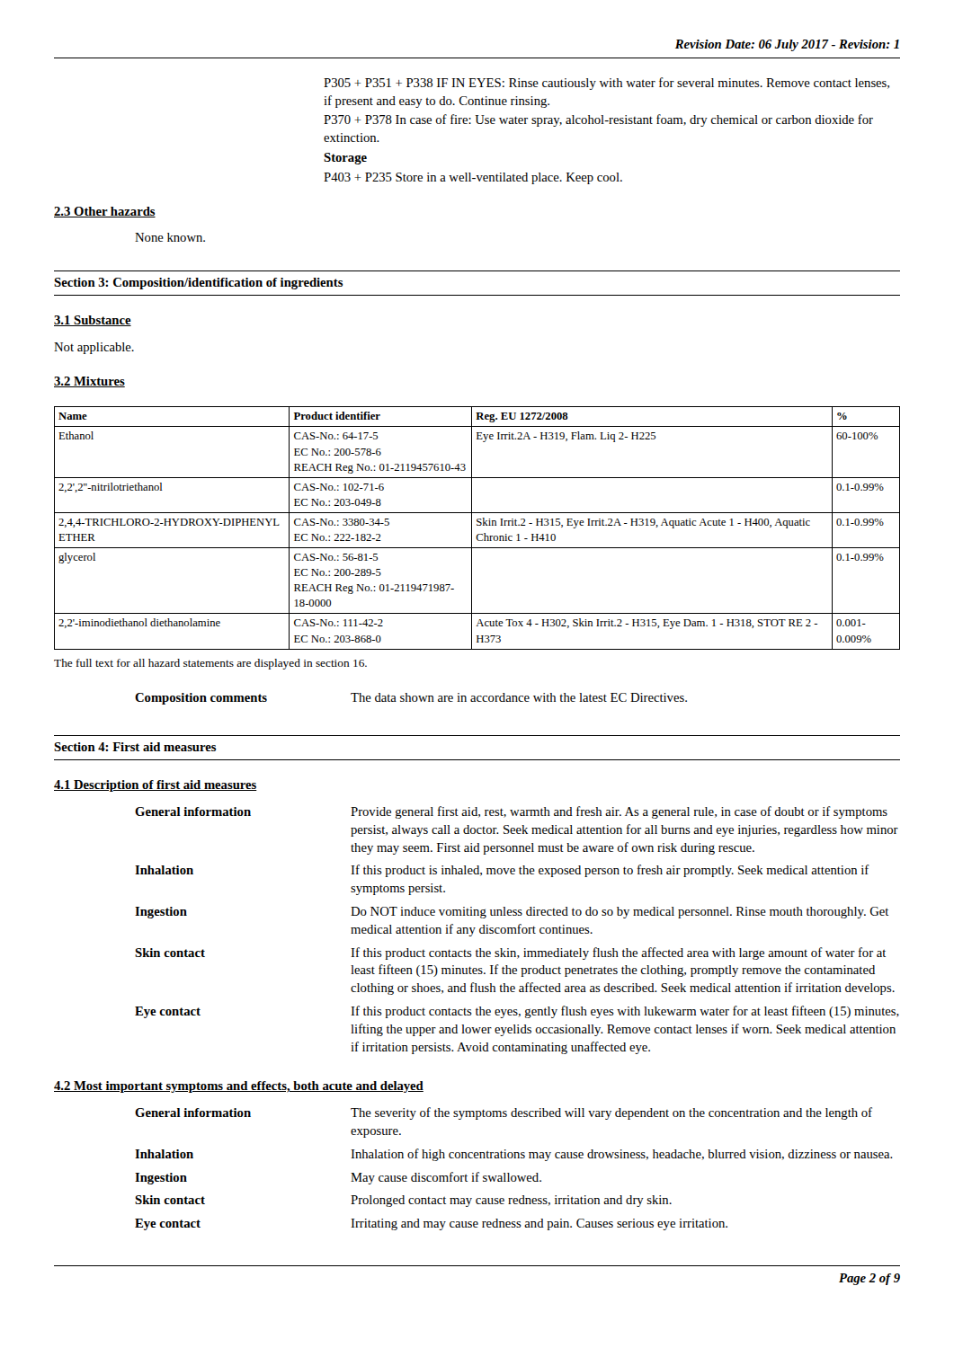Revision Date: 06 July 2017 - Revision: 1
P305 + P351 + P338 IF IN EYES: Rinse cautiously with water for several minutes. Remove contact lenses, if present and easy to do. Continue rinsing.
P370 + P378 In case of fire: Use water spray, alcohol-resistant foam, dry chemical or carbon dioxide for extinction.
Storage
P403 + P235 Store in a well-ventilated place. Keep cool.
2.3 Other hazards
None known.
Section 3: Composition/identification of ingredients
3.1 Substance
Not applicable.
3.2 Mixtures
| Name | Product identifier | Reg. EU 1272/2008 | % |
| --- | --- | --- | --- |
| Ethanol | CAS-No.: 64-17-5 EC No.: 200-578-6 REACH Reg No.: 01-2119457610-43 | Eye Irrit.2A - H319, Flam. Liq 2- H225 | 60-100% |
| 2,2',2''-nitrilotriethanol | CAS-No.: 102-71-6 EC No.: 203-049-8 | | 0.1-0.99% |
| 2,4,4-TRICHLORO-2-HYDROXY-DIPHENYL ETHER | CAS-No.: 3380-34-5 EC No.: 222-182-2 | Skin Irrit.2 - H315, Eye Irrit.2A - H319, Aquatic Acute 1 - H400, Aquatic Chronic 1 - H410 | 0.1-0.99% |
| glycerol | CAS-No.: 56-81-5 EC No.: 200-289-5 REACH Reg No.: 01-2119471987-18-0000 | | 0.1-0.99% |
| 2,2'-iminodiethanol diethanolamine | CAS-No.: 111-42-2 EC No.: 203-868-0 | Acute Tox 4 - H302, Skin Irrit.2 - H315, Eye Dam. 1 - H318, STOT RE 2 - H373 | 0.001-0.009% |
The full text for all hazard statements are displayed in section 16.
| Composition comments | The data shown are in accordance with the latest EC Directives. |
Section 4: First aid measures
4.1 Description of first aid measures
| General information | Provide general first aid, rest, warmth and fresh air. As a general rule, in case of doubt or if symptoms persist, always call a doctor. Seek medical attention for all burns and eye injuries, regardless how minor they may seem. First aid personnel must be aware of own risk during rescue. |
| Inhalation | If this product is inhaled, move the exposed person to fresh air promptly. Seek medical attention if symptoms persist. |
| Ingestion | Do NOT induce vomiting unless directed to do so by medical personnel. Rinse mouth thoroughly. Get medical attention if any discomfort continues. |
| Skin contact | If this product contacts the skin, immediately flush the affected area with large amount of water for at least fifteen (15) minutes. If the product penetrates the clothing, promptly remove the contaminated clothing or shoes, and flush the affected area as described. Seek medical attention if irritation develops. |
| Eye contact | If this product contacts the eyes, gently flush eyes with lukewarm water for at least fifteen (15) minutes, lifting the upper and lower eyelids occasionally. Remove contact lenses if worn. Seek medical attention if irritation persists. Avoid contaminating unaffected eye. |
4.2 Most important symptoms and effects, both acute and delayed
| General information | The severity of the symptoms described will vary dependent on the concentration and the length of exposure. |
| Inhalation | Inhalation of high concentrations may cause drowsiness, headache, blurred vision, dizziness or nausea. |
| Ingestion | May cause discomfort if swallowed. |
| Skin contact | Prolonged contact may cause redness, irritation and dry skin. |
| Eye contact | Irritating and may cause redness and pain. Causes serious eye irritation. |
Page 2 of 9